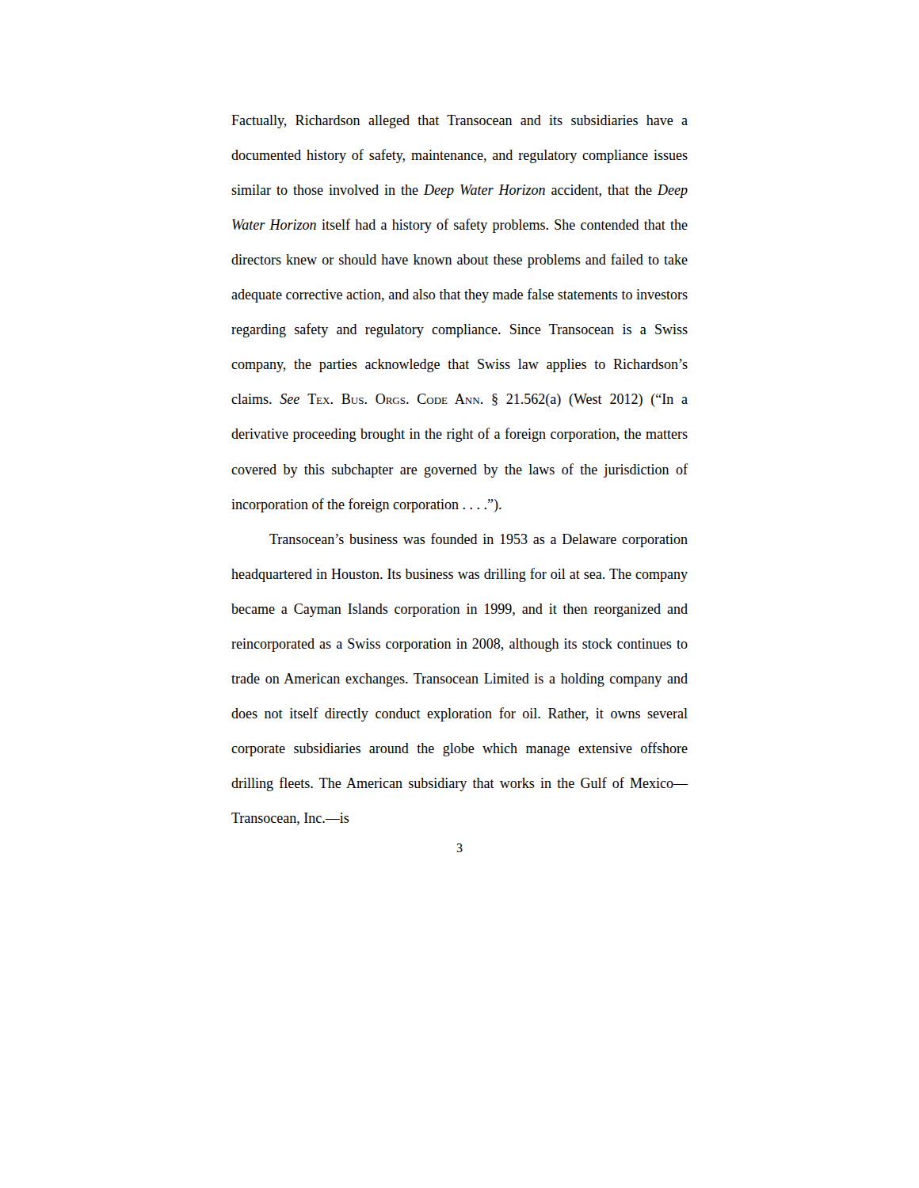Factually, Richardson alleged that Transocean and its subsidiaries have a documented history of safety, maintenance, and regulatory compliance issues similar to those involved in the Deep Water Horizon accident, that the Deep Water Horizon itself had a history of safety problems. She contended that the directors knew or should have known about these problems and failed to take adequate corrective action, and also that they made false statements to investors regarding safety and regulatory compliance. Since Transocean is a Swiss company, the parties acknowledge that Swiss law applies to Richardson’s claims. See Tex. Bus. Orgs. Code Ann. § 21.562(a) (West 2012) (“In a derivative proceeding brought in the right of a foreign corporation, the matters covered by this subchapter are governed by the laws of the jurisdiction of incorporation of the foreign corporation . . . .”).
Transocean’s business was founded in 1953 as a Delaware corporation headquartered in Houston. Its business was drilling for oil at sea. The company became a Cayman Islands corporation in 1999, and it then reorganized and reincorporated as a Swiss corporation in 2008, although its stock continues to trade on American exchanges. Transocean Limited is a holding company and does not itself directly conduct exploration for oil. Rather, it owns several corporate subsidiaries around the globe which manage extensive offshore drilling fleets. The American subsidiary that works in the Gulf of Mexico—Transocean, Inc.—is
3